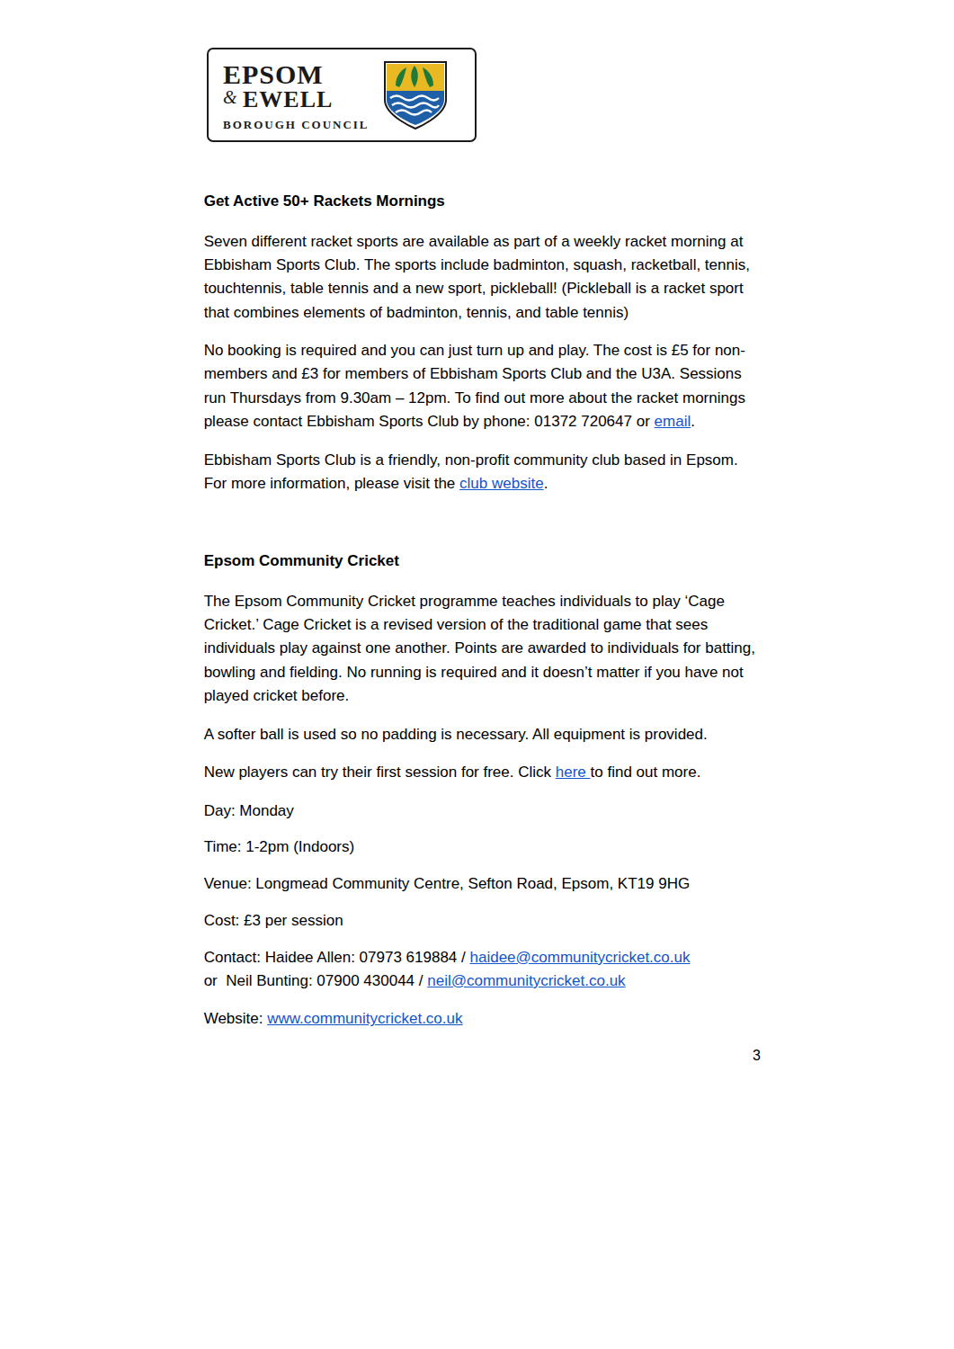EPSOM & EWELL BOROUGH COUNCIL
Get Active 50+ Rackets Mornings
Seven different racket sports are available as part of a weekly racket morning at Ebbisham Sports Club. The sports include badminton, squash, racketball, tennis, touchtennis, table tennis and a new sport, pickleball! (Pickleball is a racket sport that combines elements of badminton, tennis, and table tennis)
No booking is required and you can just turn up and play. The cost is £5 for non-members and £3 for members of Ebbisham Sports Club and the U3A. Sessions run Thursdays from 9.30am – 12pm. To find out more about the racket mornings please contact Ebbisham Sports Club by phone: 01372 720647 or email.
Ebbisham Sports Club is a friendly, non-profit community club based in Epsom. For more information, please visit the club website.
Epsom Community Cricket
The Epsom Community Cricket programme teaches individuals to play ‘Cage Cricket.’ Cage Cricket is a revised version of the traditional game that sees individuals play against one another. Points are awarded to individuals for batting, bowling and fielding. No running is required and it doesn’t matter if you have not played cricket before.
A softer ball is used so no padding is necessary. All equipment is provided.
New players can try their first session for free. Click here to find out more.
Day: Monday
Time: 1-2pm (Indoors)
Venue: Longmead Community Centre, Sefton Road, Epsom, KT19 9HG
Cost: £3 per session
Contact: Haidee Allen: 07973 619884 / haidee@communitycricket.co.uk
or Neil Bunting: 07900 430044 / neil@communitycricket.co.uk
Website: www.communitycricket.co.uk
3